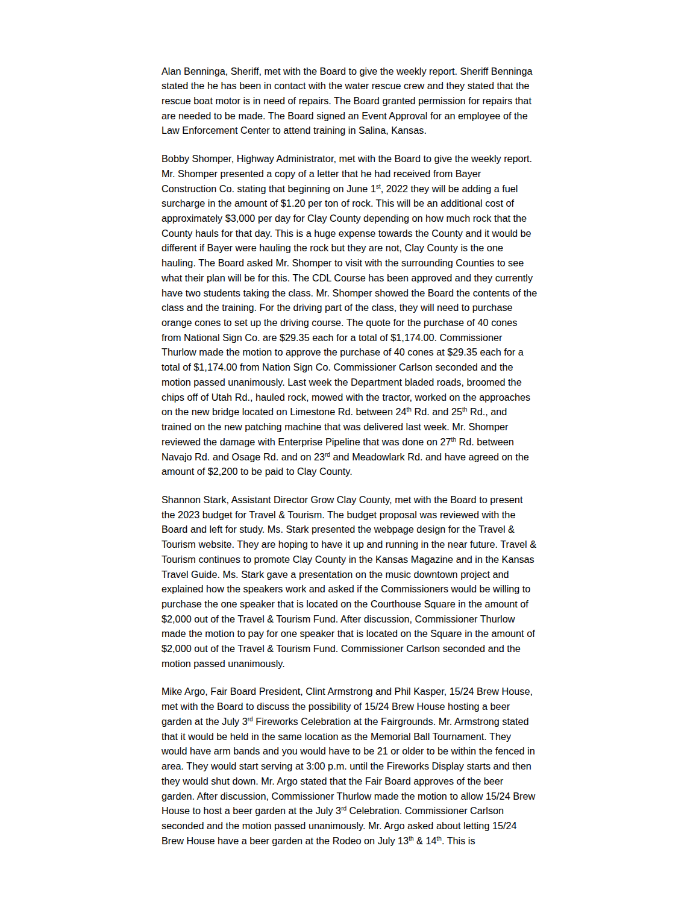Alan Benninga, Sheriff, met with the Board to give the weekly report. Sheriff Benninga stated the he has been in contact with the water rescue crew and they stated that the rescue boat motor is in need of repairs. The Board granted permission for repairs that are needed to be made. The Board signed an Event Approval for an employee of the Law Enforcement Center to attend training in Salina, Kansas.
Bobby Shomper, Highway Administrator, met with the Board to give the weekly report. Mr. Shomper presented a copy of a letter that he had received from Bayer Construction Co. stating that beginning on June 1st, 2022 they will be adding a fuel surcharge in the amount of $1.20 per ton of rock. This will be an additional cost of approximately $3,000 per day for Clay County depending on how much rock that the County hauls for that day. This is a huge expense towards the County and it would be different if Bayer were hauling the rock but they are not, Clay County is the one hauling. The Board asked Mr. Shomper to visit with the surrounding Counties to see what their plan will be for this. The CDL Course has been approved and they currently have two students taking the class. Mr. Shomper showed the Board the contents of the class and the training. For the driving part of the class, they will need to purchase orange cones to set up the driving course. The quote for the purchase of 40 cones from National Sign Co. are $29.35 each for a total of $1,174.00. Commissioner Thurlow made the motion to approve the purchase of 40 cones at $29.35 each for a total of $1,174.00 from Nation Sign Co. Commissioner Carlson seconded and the motion passed unanimously. Last week the Department bladed roads, broomed the chips off of Utah Rd., hauled rock, mowed with the tractor, worked on the approaches on the new bridge located on Limestone Rd. between 24th Rd. and 25th Rd., and trained on the new patching machine that was delivered last week. Mr. Shomper reviewed the damage with Enterprise Pipeline that was done on 27th Rd. between Navajo Rd. and Osage Rd. and on 23rd and Meadowlark Rd. and have agreed on the amount of $2,200 to be paid to Clay County.
Shannon Stark, Assistant Director Grow Clay County, met with the Board to present the 2023 budget for Travel & Tourism. The budget proposal was reviewed with the Board and left for study. Ms. Stark presented the webpage design for the Travel & Tourism website. They are hoping to have it up and running in the near future. Travel & Tourism continues to promote Clay County in the Kansas Magazine and in the Kansas Travel Guide. Ms. Stark gave a presentation on the music downtown project and explained how the speakers work and asked if the Commissioners would be willing to purchase the one speaker that is located on the Courthouse Square in the amount of $2,000 out of the Travel & Tourism Fund. After discussion, Commissioner Thurlow made the motion to pay for one speaker that is located on the Square in the amount of $2,000 out of the Travel & Tourism Fund. Commissioner Carlson seconded and the motion passed unanimously.
Mike Argo, Fair Board President, Clint Armstrong and Phil Kasper, 15/24 Brew House, met with the Board to discuss the possibility of 15/24 Brew House hosting a beer garden at the July 3rd Fireworks Celebration at the Fairgrounds. Mr. Armstrong stated that it would be held in the same location as the Memorial Ball Tournament. They would have arm bands and you would have to be 21 or older to be within the fenced in area. They would start serving at 3:00 p.m. until the Fireworks Display starts and then they would shut down. Mr. Argo stated that the Fair Board approves of the beer garden. After discussion, Commissioner Thurlow made the motion to allow 15/24 Brew House to host a beer garden at the July 3rd Celebration. Commissioner Carlson seconded and the motion passed unanimously. Mr. Argo asked about letting 15/24 Brew House have a beer garden at the Rodeo on July 13th & 14th. This is